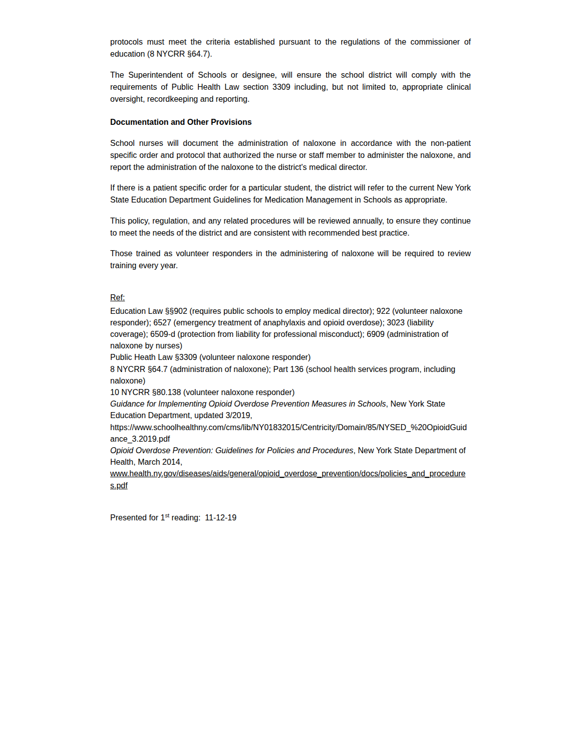protocols must meet the criteria established pursuant to the regulations of the commissioner of education (8 NYCRR §64.7).
The Superintendent of Schools or designee, will ensure the school district will comply with the requirements of Public Health Law section 3309 including, but not limited to, appropriate clinical oversight, recordkeeping and reporting.
Documentation and Other Provisions
School nurses will document the administration of naloxone in accordance with the non-patient specific order and protocol that authorized the nurse or staff member to administer the naloxone, and report the administration of the naloxone to the district's medical director.
If there is a patient specific order for a particular student, the district will refer to the current New York State Education Department Guidelines for Medication Management in Schools as appropriate.
This policy, regulation, and any related procedures will be reviewed annually, to ensure they continue to meet the needs of the district and are consistent with recommended best practice.
Those trained as volunteer responders in the administering of naloxone will be required to review training every year.
Ref:
Education Law §§902 (requires public schools to employ medical director); 922 (volunteer naloxone responder); 6527 (emergency treatment of anaphylaxis and opioid overdose); 3023 (liability coverage); 6509-d (protection from liability for professional misconduct); 6909 (administration of naloxone by nurses)
Public Heath Law §3309 (volunteer naloxone responder)
8 NYCRR §64.7 (administration of naloxone); Part 136 (school health services program, including naloxone)
10 NYCRR §80.138 (volunteer naloxone responder)
Guidance for Implementing Opioid Overdose Prevention Measures in Schools, New York State Education Department, updated 3/2019,
https://www.schoolhealthny.com/cms/lib/NY01832015/Centricity/Domain/85/NYSED_%20OpioidGuidance_3.2019.pdf
Opioid Overdose Prevention: Guidelines for Policies and Procedures, New York State Department of Health, March 2014,
www.health.ny.gov/diseases/aids/general/opioid_overdose_prevention/docs/policies_and_procedures.pdf
Presented for 1st reading: 11-12-19